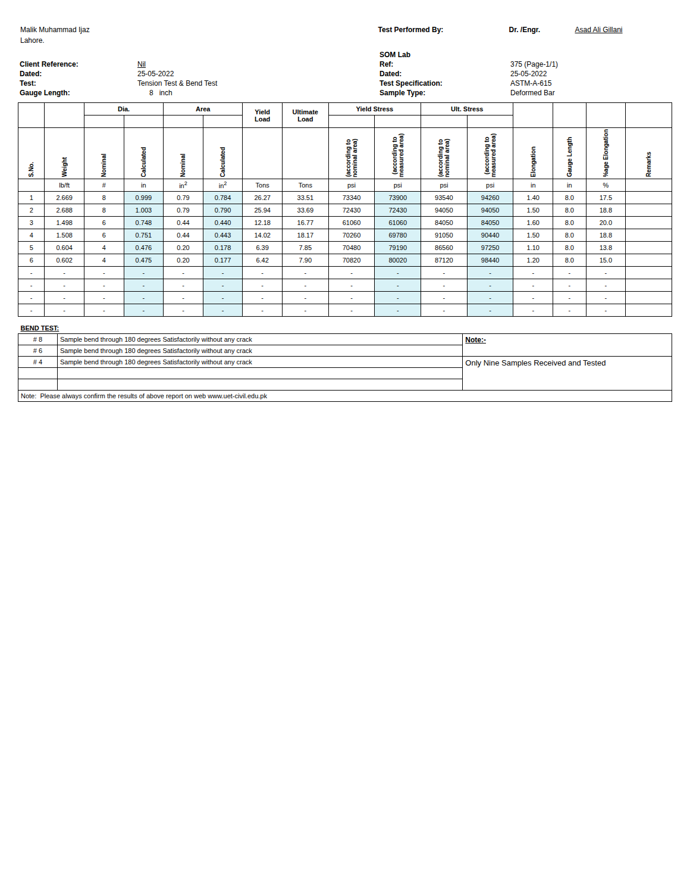| Malik Muhammad Ijaz | Test Performed By: | Dr. /Engr. | Asad Ali Gillani |
| Lahore. | | | |
| | | SOM Lab | |
| Client Reference: | Nil | Ref: | 375 (Page-1/1) |
| Dated: | 25-05-2022 | Dated: | 25-05-2022 |
| Test: | Tension Test & Bend Test | Test Specification: | ASTM-A-615 |
| Gauge Length: | 8 inch | Sample Type: | Deformed Bar |
| | | Dia. | Area | Yield Load | Ultimate Load | Yield Stress | Ult. Stress | | | | |
| --- | --- | --- | --- | --- | --- | --- | --- | --- | --- | --- | --- |
| S.No. | Weight | Nominal | Calculated | Nominal | Calculated | | | (according to nominal area) | (according to measured area) | (according to nominal area) | (according to measured area) | Elongation | Gauge Length | %age Elongation | Remarks |
| | lb/ft | # | in | in 2 | in 2 | Tons | Tons | psi | psi | psi | psi | in | in | % | |
| 1 | 2.669 | 8 | 0.999 | 0.79 | 0.784 | 26.27 | 33.51 | 73340 | 73900 | 93540 | 94260 | 1.40 | 8.0 | 17.5 | |
| 2 | 2.688 | 8 | 1.003 | 0.79 | 0.790 | 25.94 | 33.69 | 72430 | 72430 | 94050 | 94050 | 1.50 | 8.0 | 18.8 | |
| 3 | 1.498 | 6 | 0.748 | 0.44 | 0.440 | 12.18 | 16.77 | 61060 | 61060 | 84050 | 84050 | 1.60 | 8.0 | 20.0 | |
| 4 | 1.508 | 6 | 0.751 | 0.44 | 0.443 | 14.02 | 18.17 | 70260 | 69780 | 91050 | 90440 | 1.50 | 8.0 | 18.8 | |
| 5 | 0.604 | 4 | 0.476 | 0.20 | 0.178 | 6.39 | 7.85 | 70480 | 79190 | 86560 | 97250 | 1.10 | 8.0 | 13.8 | |
| 6 | 0.602 | 4 | 0.475 | 0.20 | 0.177 | 6.42 | 7.90 | 70820 | 80020 | 87120 | 98440 | 1.20 | 8.0 | 15.0 | |
| - | - | - | - | - | - | - | - | - | - | - | - | - | - | - | |
| - | - | - | - | - | - | - | - | - | - | - | - | - | - | - | |
| - | - | - | - | - | - | - | - | - | - | - | - | - | - | - | |
| - | - | - | - | - | - | - | - | - | - | - | - | - | - | - | |
| BEND TEST: |
| # 8 | Sample bend through 180 degrees Satisfactorily without any crack | Note:- |
| # 6 | Sample bend through 180 degrees Satisfactorily without any crack |
| # 4 | Sample bend through 180 degrees Satisfactorily without any crack | Only Nine Samples Received and Tested |
| Note: Please always confirm the results of above report on web www.uet-civil.edu.pk |